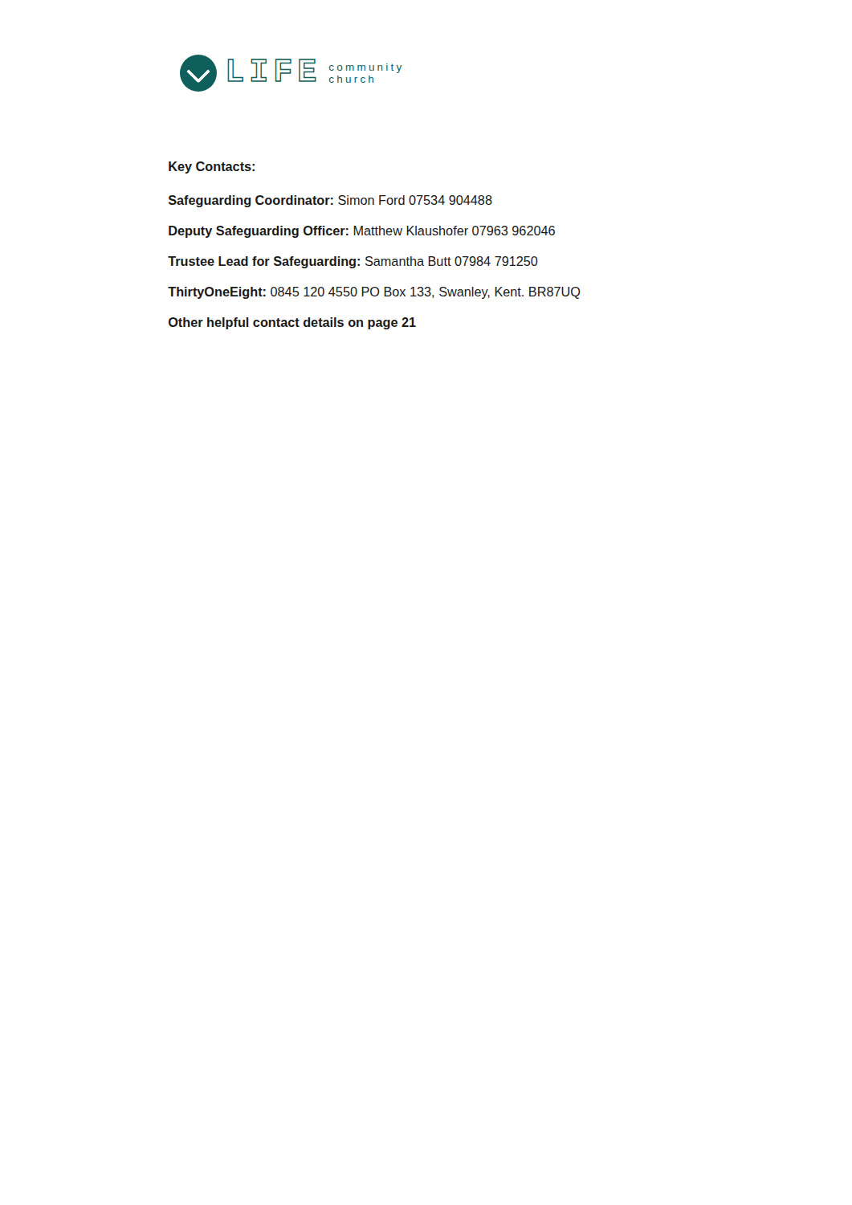LIFE community church
Key Contacts:
Safeguarding Coordinator: Simon Ford 07534 904488
Deputy Safeguarding Officer: Matthew Klaushofer 07963 962046
Trustee Lead for Safeguarding: Samantha Butt 07984 791250
ThirtyOneEight: 0845 120 4550 PO Box 133, Swanley, Kent. BR87UQ
Other helpful contact details on page 21